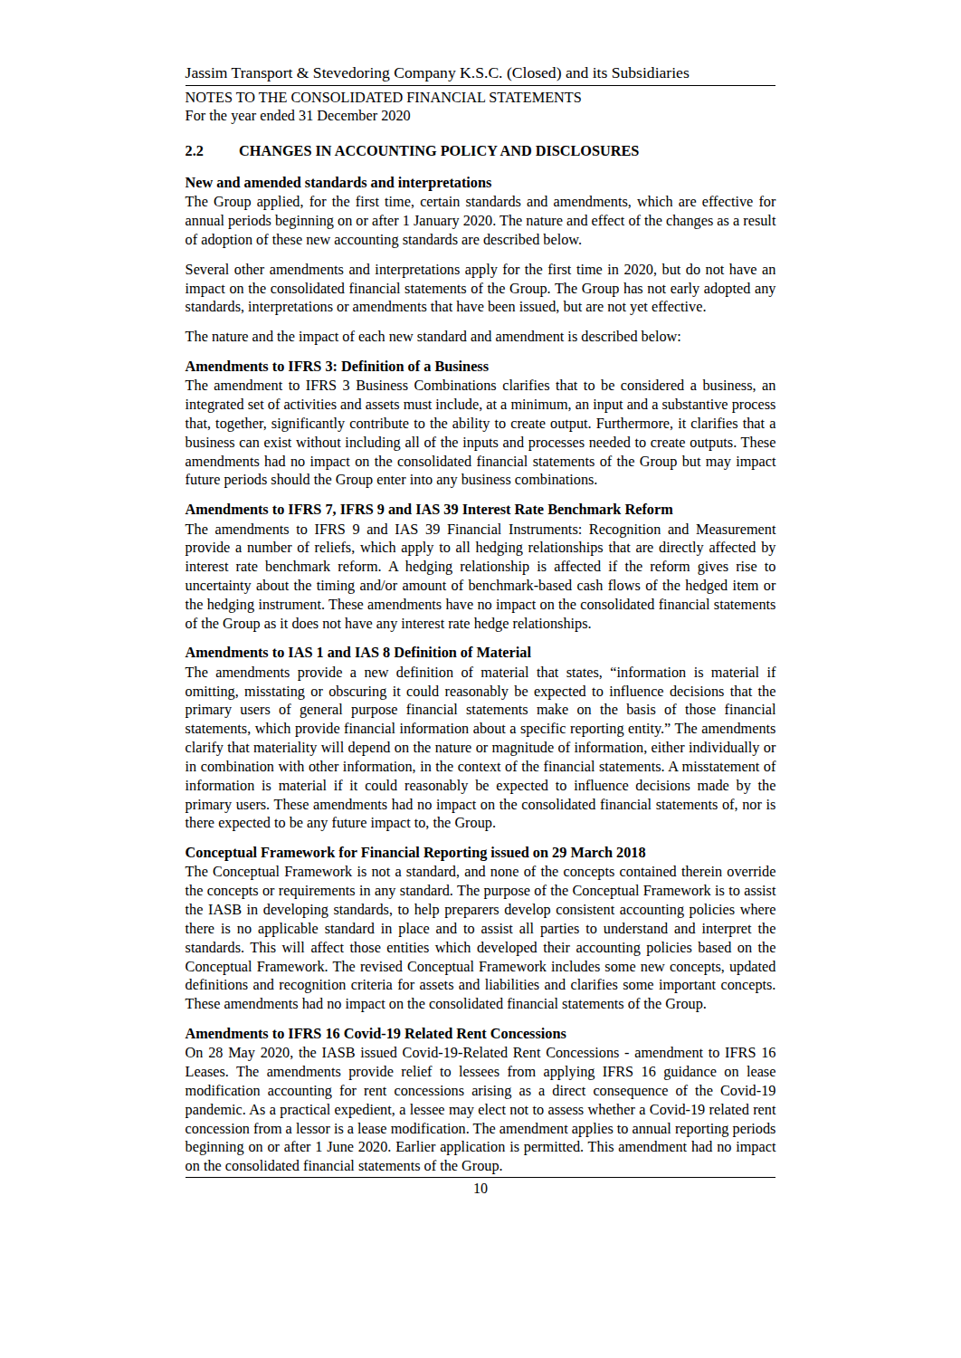Jassim Transport & Stevedoring Company K.S.C. (Closed) and its Subsidiaries
NOTES TO THE CONSOLIDATED FINANCIAL STATEMENTS
For the year ended 31 December 2020
2.2 CHANGES IN ACCOUNTING POLICY AND DISCLOSURES
New and amended standards and interpretations
The Group applied, for the first time, certain standards and amendments, which are effective for annual periods beginning on or after 1 January 2020. The nature and effect of the changes as a result of adoption of these new accounting standards are described below.
Several other amendments and interpretations apply for the first time in 2020, but do not have an impact on the consolidated financial statements of the Group. The Group has not early adopted any standards, interpretations or amendments that have been issued, but are not yet effective.
The nature and the impact of each new standard and amendment is described below:
Amendments to IFRS 3: Definition of a Business
The amendment to IFRS 3 Business Combinations clarifies that to be considered a business, an integrated set of activities and assets must include, at a minimum, an input and a substantive process that, together, significantly contribute to the ability to create output. Furthermore, it clarifies that a business can exist without including all of the inputs and processes needed to create outputs. These amendments had no impact on the consolidated financial statements of the Group but may impact future periods should the Group enter into any business combinations.
Amendments to IFRS 7, IFRS 9 and IAS 39 Interest Rate Benchmark Reform
The amendments to IFRS 9 and IAS 39 Financial Instruments: Recognition and Measurement provide a number of reliefs, which apply to all hedging relationships that are directly affected by interest rate benchmark reform. A hedging relationship is affected if the reform gives rise to uncertainty about the timing and/or amount of benchmark-based cash flows of the hedged item or the hedging instrument. These amendments have no impact on the consolidated financial statements of the Group as it does not have any interest rate hedge relationships.
Amendments to IAS 1 and IAS 8 Definition of Material
The amendments provide a new definition of material that states, “information is material if omitting, misstating or obscuring it could reasonably be expected to influence decisions that the primary users of general purpose financial statements make on the basis of those financial statements, which provide financial information about a specific reporting entity.” The amendments clarify that materiality will depend on the nature or magnitude of information, either individually or in combination with other information, in the context of the financial statements. A misstatement of information is material if it could reasonably be expected to influence decisions made by the primary users. These amendments had no impact on the consolidated financial statements of, nor is there expected to be any future impact to, the Group.
Conceptual Framework for Financial Reporting issued on 29 March 2018
The Conceptual Framework is not a standard, and none of the concepts contained therein override the concepts or requirements in any standard. The purpose of the Conceptual Framework is to assist the IASB in developing standards, to help preparers develop consistent accounting policies where there is no applicable standard in place and to assist all parties to understand and interpret the standards. This will affect those entities which developed their accounting policies based on the Conceptual Framework. The revised Conceptual Framework includes some new concepts, updated definitions and recognition criteria for assets and liabilities and clarifies some important concepts. These amendments had no impact on the consolidated financial statements of the Group.
Amendments to IFRS 16 Covid-19 Related Rent Concessions
On 28 May 2020, the IASB issued Covid-19-Related Rent Concessions - amendment to IFRS 16 Leases. The amendments provide relief to lessees from applying IFRS 16 guidance on lease modification accounting for rent concessions arising as a direct consequence of the Covid-19 pandemic. As a practical expedient, a lessee may elect not to assess whether a Covid-19 related rent concession from a lessor is a lease modification. The amendment applies to annual reporting periods beginning on or after 1 June 2020. Earlier application is permitted. This amendment had no impact on the consolidated financial statements of the Group.
10